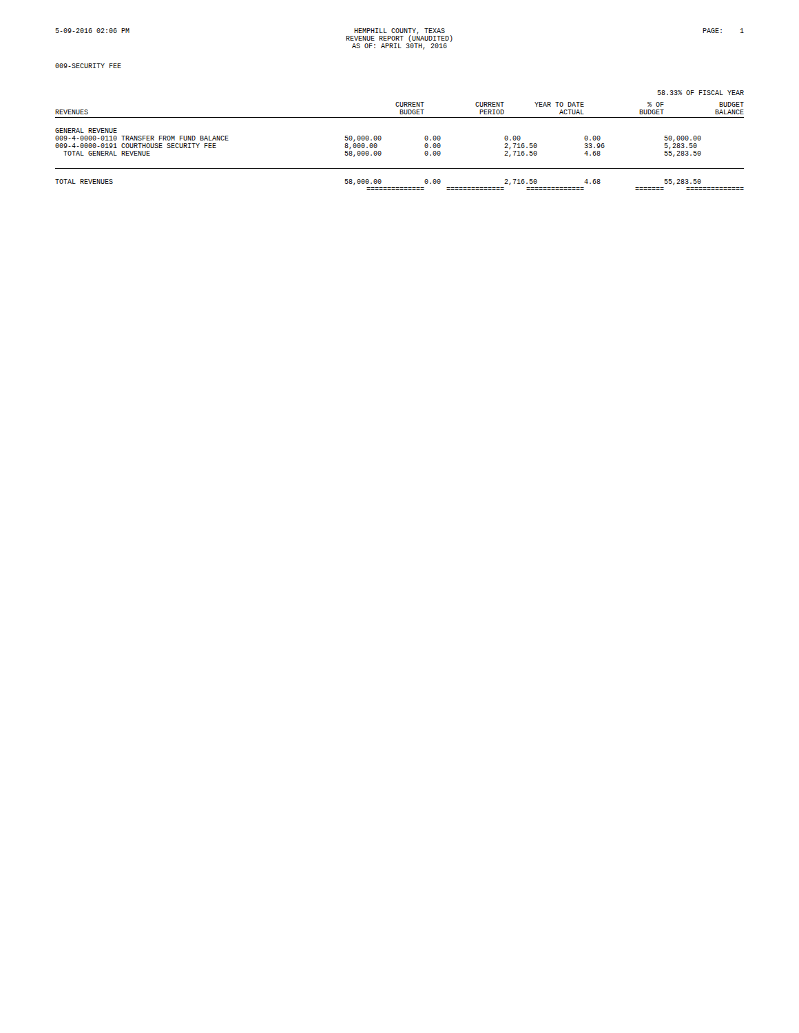5-09-2016 02:06 PM
HEMPHILL COUNTY, TEXAS
PAGE: 1
REVENUE REPORT (UNAUDITED)
AS OF: APRIL 30TH, 2016
009-SECURITY FEE
58.33% OF FISCAL YEAR
| | CURRENT | CURRENT | YEAR TO DATE | % OF | BUDGET |
| --- | --- | --- | --- | --- | --- |
| REVENUES | BUDGET | PERIOD | ACTUAL | BUDGET | BALANCE |
| GENERAL REVENUE | | | | | |
| 009-4-0000-0110 TRANSFER FROM FUND BALANCE | 50,000.00 | 0.00 | 0.00 | 0.00 | 50,000.00 |
| 009-4-0000-0191 COURTHOUSE SECURITY FEE | 8,000.00 | 0.00 | 2,716.50 | 33.96 | 5,283.50 |
| TOTAL GENERAL REVENUE | 58,000.00 | 0.00 | 2,716.50 | 4.68 | 55,283.50 |
| TOTAL REVENUES | 58,000.00 | 0.00 | 2,716.50 | 4.68 | 55,283.50 |
| | ============== | ============== | ============== | ======= | ============== |